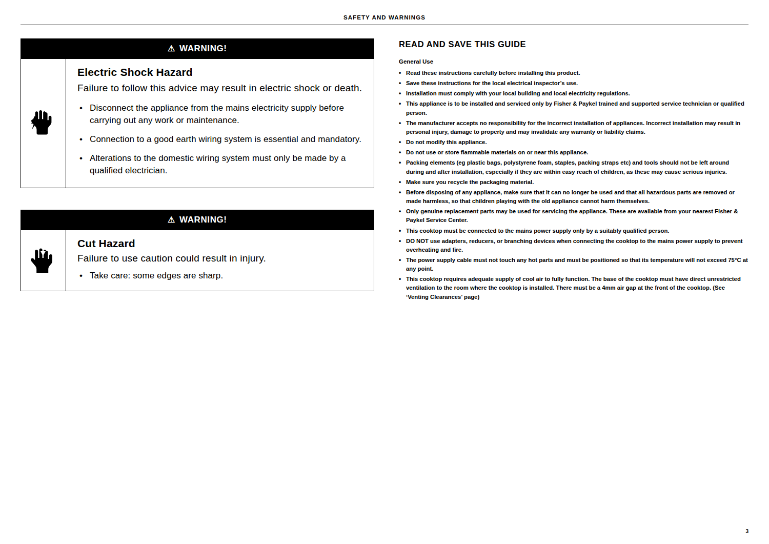SAFETY AND WARNINGS
⚠ WARNING!
Electric Shock Hazard
Failure to follow this advice may result in electric shock or death.
Disconnect the appliance from the mains electricity supply before carrying out any work or maintenance.
Connection to a good earth wiring system is essential and mandatory.
Alterations to the domestic wiring system must only be made by a qualified electrician.
⚠ WARNING!
Cut Hazard
Failure to use caution could result in injury.
Take care: some edges are sharp.
READ AND SAVE THIS GUIDE
General Use
Read these instructions carefully before installing this product.
Save these instructions for the local electrical inspector’s use.
Installation must comply with your local building and local electricity regulations.
This appliance is to be installed and serviced only by Fisher & Paykel trained and supported service technician or qualified person.
The manufacturer accepts no responsibility for the incorrect installation of appliances. Incorrect installation may result in personal injury, damage to property and may invalidate any warranty or liability claims.
Do not modify this appliance.
Do not use or store flammable materials on or near this appliance.
Packing elements (eg plastic bags, polystyrene foam, staples, packing straps etc) and tools should not be left around during and after installation, especially if they are within easy reach of children, as these may cause serious injuries.
Make sure you recycle the packaging material.
Before disposing of any appliance, make sure that it can no longer be used and that all hazardous parts are removed or made harmless, so that children playing with the old appliance cannot harm themselves.
Only genuine replacement parts may be used for servicing the appliance. These are available from your nearest Fisher & Paykel Service Center.
This cooktop must be connected to the mains power supply only by a suitably qualified person.
DO NOT use adapters, reducers, or branching devices when connecting the cooktop to the mains power supply to prevent overheating and fire.
The power supply cable must not touch any hot parts and must be positioned so that its temperature will not exceed 75°C at any point.
This cooktop requires adequate supply of cool air to fully function. The base of the cooktop must have direct unrestricted ventilation to the room where the cooktop is installed. There must be a 4mm air gap at the front of the cooktop. (See ‘Venting Clearances’ page)
3